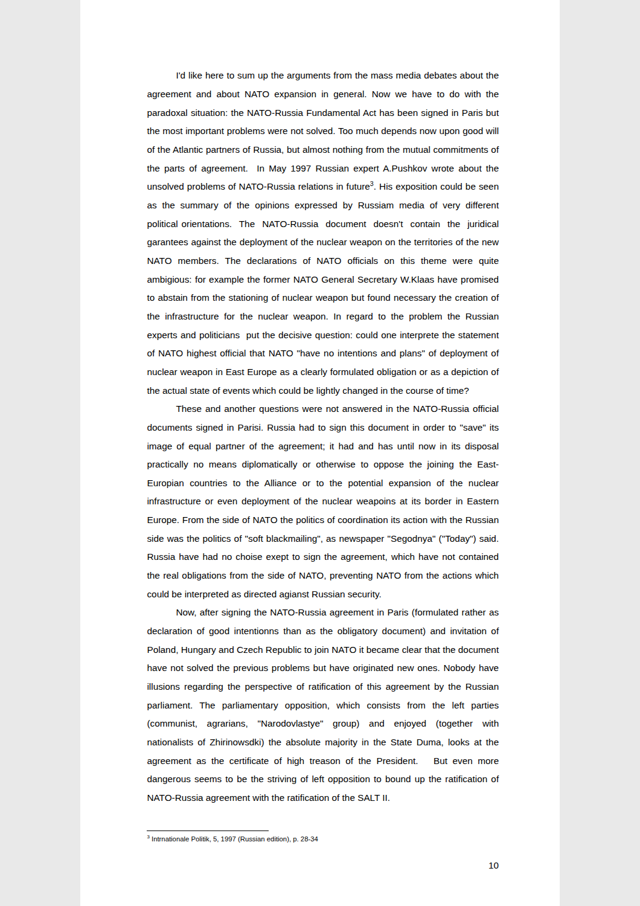I'd like here to sum up the arguments from the mass media debates about the agreement and about NATO expansion in general. Now we have to do with the paradoxal situation: the NATO-Russia Fundamental Act has been signed in Paris but the most important problems were not solved. Too much depends now upon good will of the Atlantic partners of Russia, but almost nothing from the mutual commitments of the parts of agreement. In May 1997 Russian expert A.Pushkov wrote about the unsolved problems of NATO-Russia relations in future3. His exposition could be seen as the summary of the opinions expressed by Russiam media of very different political orientations. The NATO-Russia document doesn't contain the juridical garantees against the deployment of the nuclear weapon on the territories of the new NATO members. The declarations of NATO officials on this theme were quite ambigious: for example the former NATO General Secretary W.Klaas have promised to abstain from the stationing of nuclear weapon but found necessary the creation of the infrastructure for the nuclear weapon. In regard to the problem the Russian experts and politicians put the decisive question: could one interprete the statement of NATO highest official that NATO "have no intentions and plans" of deployment of nuclear weapon in East Europe as a clearly formulated obligation or as a depiction of the actual state of events which could be lightly changed in the course of time?
These and another questions were not answered in the NATO-Russia official documents signed in Parisi. Russia had to sign this document in order to "save" its image of equal partner of the agreement; it had and has until now in its disposal practically no means diplomatically or otherwise to oppose the joining the East-Europian countries to the Alliance or to the potential expansion of the nuclear infrastructure or even deployment of the nuclear weapoins at its border in Eastern Europe. From the side of NATO the politics of coordination its action with the Russian side was the politics of "soft blackmailing", as newspaper "Segodnya" ("Today") said. Russia have had no choise exept to sign the agreement, which have not contained the real obligations from the side of NATO, preventing NATO from the actions which could be interpreted as directed agianst Russian security.
Now, after signing the NATO-Russia agreement in Paris (formulated rather as declaration of good intentionns than as the obligatory document) and invitation of Poland, Hungary and Czech Republic to join NATO it became clear that the document have not solved the previous problems but have originated new ones. Nobody have illusions regarding the perspective of ratification of this agreement by the Russian parliament. The parliamentary opposition, which consists from the left parties (communist, agrarians, "Narodovlastye" group) and enjoyed (together with nationalists of Zhirinowsdki) the absolute majority in the State Duma, looks at the agreement as the certificate of high treason of the President. But even more dangerous seems to be the striving of left opposition to bound up the ratification of NATO-Russia agreement with the ratification of the SALT II.
3 Intrnationale Politik, 5, 1997 (Russian edition), p. 28-34
10